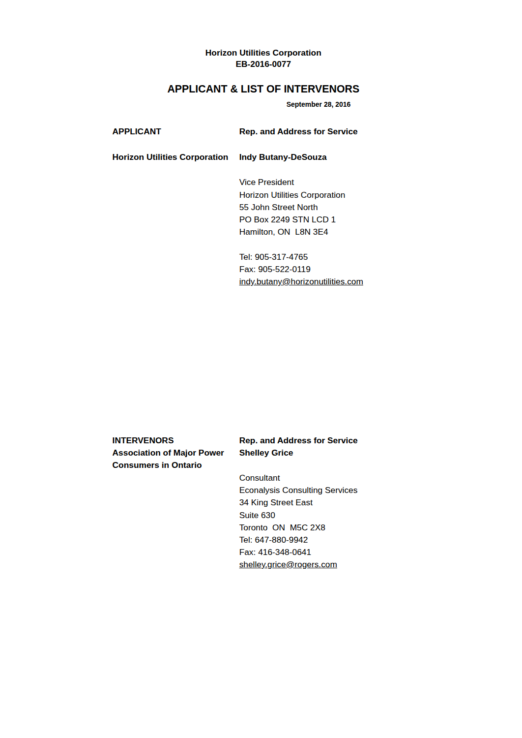Horizon Utilities Corporation
EB-2016-0077
APPLICANT & LIST OF INTERVENORS
September 28, 2016
| APPLICANT | Rep. and Address for Service |
| Horizon Utilities Corporation | Indy Butany-DeSouza Vice President Horizon Utilities Corporation 55 John Street North PO Box 2249 STN LCD 1 Hamilton, ON L8N 3E4 Tel: 905-317-4765 Fax: 905-522-0119 indy.butany@horizonutilities.com |
| INTERVENORS | Rep. and Address for Service |
| Association of Major Power Consumers in Ontario | Shelley Grice Consultant Econalysis Consulting Services 34 King Street East Suite 630 Toronto ON M5C 2X8 Tel: 647-880-9942 Fax: 416-348-0641 shelley.grice@rogers.com |